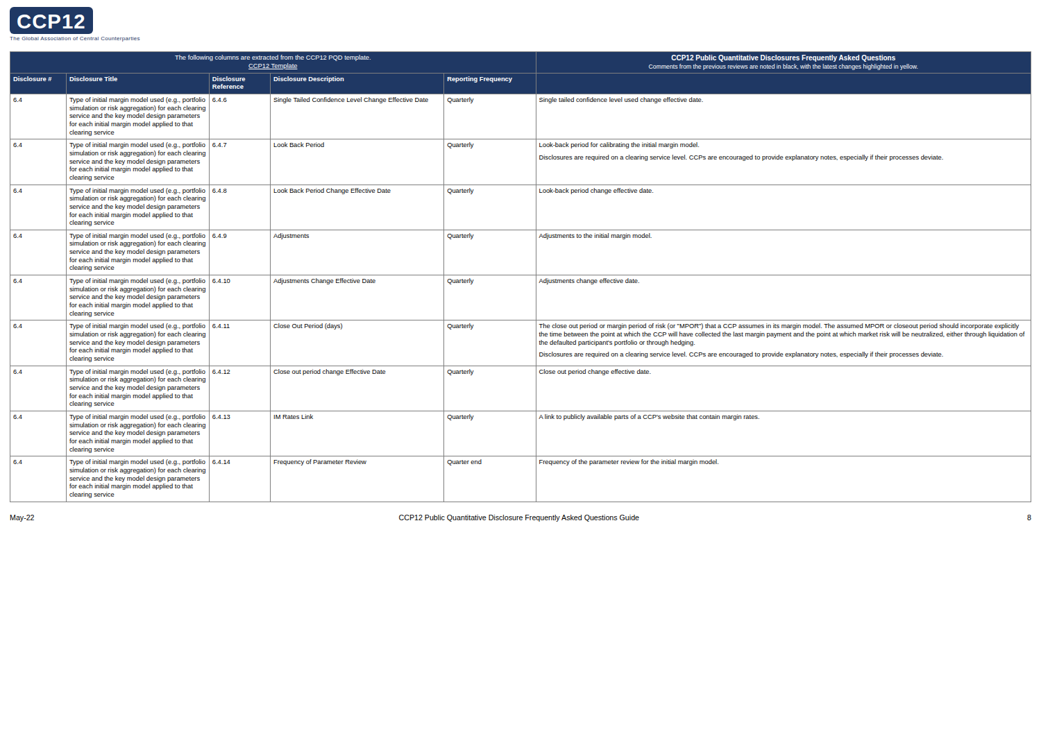CCP12
The Global Association of Central Counterparties
| The following columns are extracted from the CCP12 PQD template. CCP12 Template | CCP12 Public Quantitative Disclosures Frequently Asked Questions Comments from the previous reviews are noted in black, with the latest changes highlighted in yellow. |
| --- | --- |
| Disclosure # | Disclosure Title | Disclosure Reference | Disclosure Description | Reporting Frequency | |
| 6.4 | Type of initial margin model used (e.g., portfolio simulation or risk aggregation) for each clearing service and the key model design parameters for each initial margin model applied to that clearing service | 6.4.6 | Single Tailed Confidence Level Change Effective Date | Quarterly | Single tailed confidence level used change effective date. |
| 6.4 | Type of initial margin model used (e.g., portfolio simulation or risk aggregation) for each clearing service and the key model design parameters for each initial margin model applied to that clearing service | 6.4.7 | Look Back Period | Quarterly | Look-back period for calibrating the initial margin model. Disclosures are required on a clearing service level. CCPs are encouraged to provide explanatory notes, especially if their processes deviate. |
| 6.4 | Type of initial margin model used (e.g., portfolio simulation or risk aggregation) for each clearing service and the key model design parameters for each initial margin model applied to that clearing service | 6.4.8 | Look Back Period Change Effective Date | Quarterly | Look-back period change effective date. |
| 6.4 | Type of initial margin model used (e.g., portfolio simulation or risk aggregation) for each clearing service and the key model design parameters for each initial margin model applied to that clearing service | 6.4.9 | Adjustments | Quarterly | Adjustments to the initial margin model. |
| 6.4 | Type of initial margin model used (e.g., portfolio simulation or risk aggregation) for each clearing service and the key model design parameters for each initial margin model applied to that clearing service | 6.4.10 | Adjustments Change Effective Date | Quarterly | Adjustments change effective date. |
| 6.4 | Type of initial margin model used (e.g., portfolio simulation or risk aggregation) for each clearing service and the key model design parameters for each initial margin model applied to that clearing service | 6.4.11 | Close Out Period (days) | Quarterly | The close out period or margin period of risk (or "MPOR") that a CCP assumes in its margin model. The assumed MPOR or closeout period should incorporate explicitly the time between the point at which the CCP will have collected the last margin payment and the point at which market risk will be neutralized, either through liquidation of the defaulted participant's portfolio or through hedging. Disclosures are required on a clearing service level. CCPs are encouraged to provide explanatory notes, especially if their processes deviate. |
| 6.4 | Type of initial margin model used (e.g., portfolio simulation or risk aggregation) for each clearing service and the key model design parameters for each initial margin model applied to that clearing service | 6.4.12 | Close out period change Effective Date | Quarterly | Close out period change effective date. |
| 6.4 | Type of initial margin model used (e.g., portfolio simulation or risk aggregation) for each clearing service and the key model design parameters for each initial margin model applied to that clearing service | 6.4.13 | IM Rates Link | Quarterly | A link to publicly available parts of a CCP's website that contain margin rates. |
| 6.4 | Type of initial margin model used (e.g., portfolio simulation or risk aggregation) for each clearing service and the key model design parameters for each initial margin model applied to that clearing service | 6.4.14 | Frequency of Parameter Review | Quarter end | Frequency of the parameter review for the initial margin model. |
May-22
CCP12 Public Quantitative Disclosure Frequently Asked Questions Guide
8